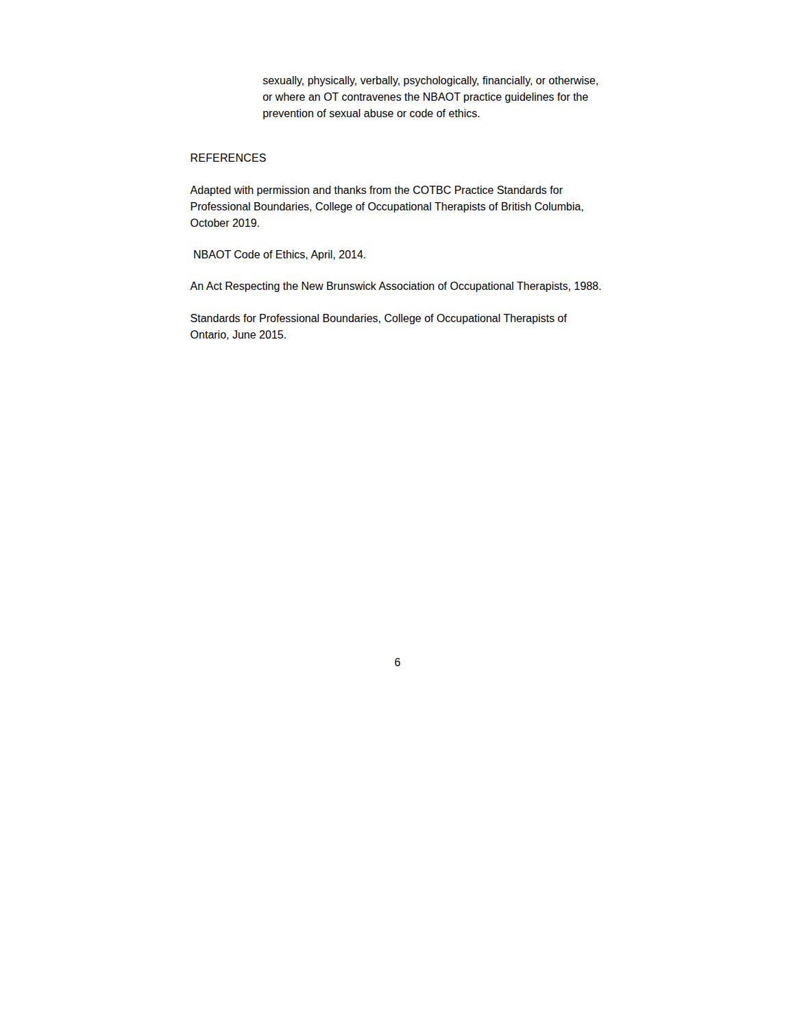sexually, physically, verbally, psychologically, financially, or otherwise, or where an OT contravenes the NBAOT practice guidelines for the prevention of sexual abuse or code of ethics.
REFERENCES
Adapted with permission and thanks from the COTBC Practice Standards for Professional Boundaries, College of Occupational Therapists of British Columbia, October 2019.
NBAOT Code of Ethics, April, 2014.
An Act Respecting the New Brunswick Association of Occupational Therapists, 1988.
Standards for Professional Boundaries, College of Occupational Therapists of Ontario, June 2015.
6